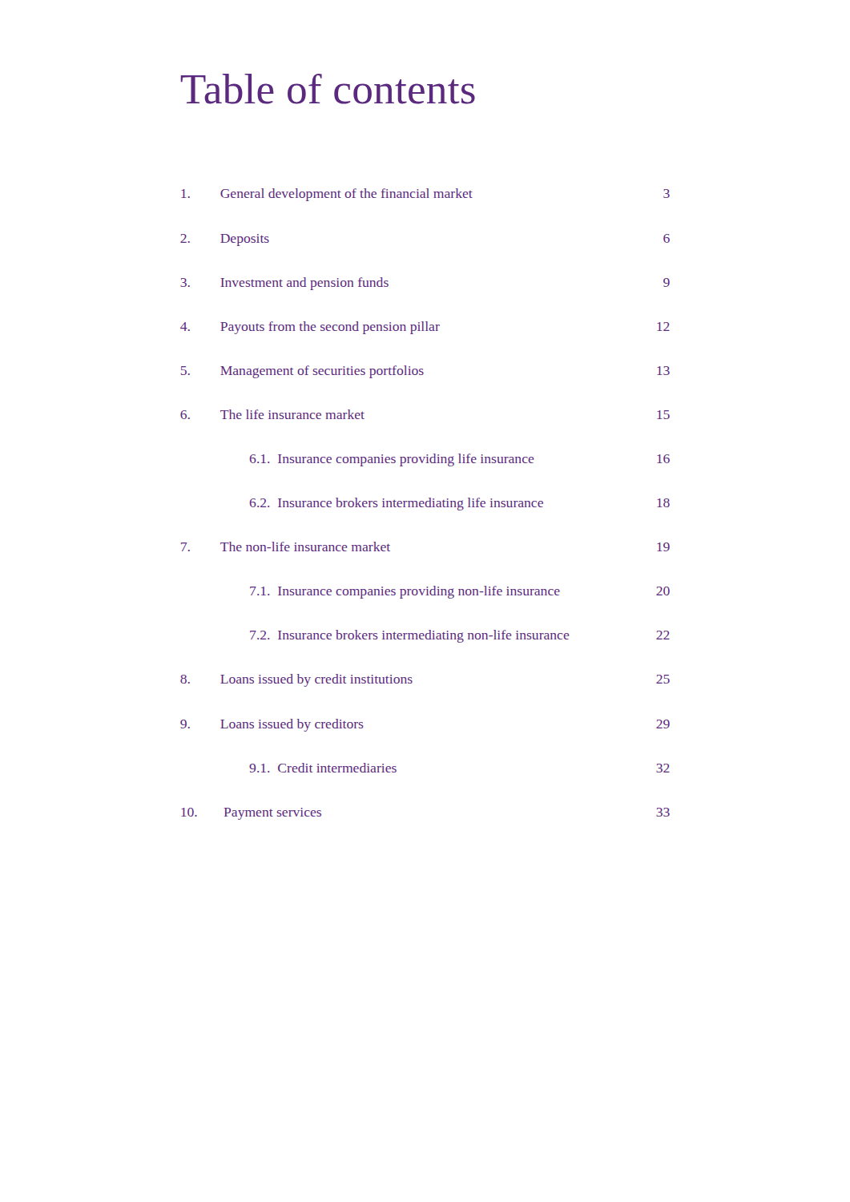Table of contents
| 1. | General development of the financial market | 3 |
| 2. | Deposits | 6 |
| 3. | Investment and pension funds | 9 |
| 4. | Payouts from the second pension pillar | 12 |
| 5. | Management of securities portfolios | 13 |
| 6. | The life insurance market | 15 |
| | 6.1. Insurance companies providing life insurance | 16 |
| | 6.2. Insurance brokers intermediating life insurance | 18 |
| 7. | The non-life insurance market | 19 |
| | 7.1. Insurance companies providing non-life insurance | 20 |
| | 7.2. Insurance brokers intermediating non-life insurance | 22 |
| 8. | Loans issued by credit institutions | 25 |
| 9. | Loans issued by creditors | 29 |
| | 9.1. Credit intermediaries | 32 |
| 10. | Payment services | 33 |